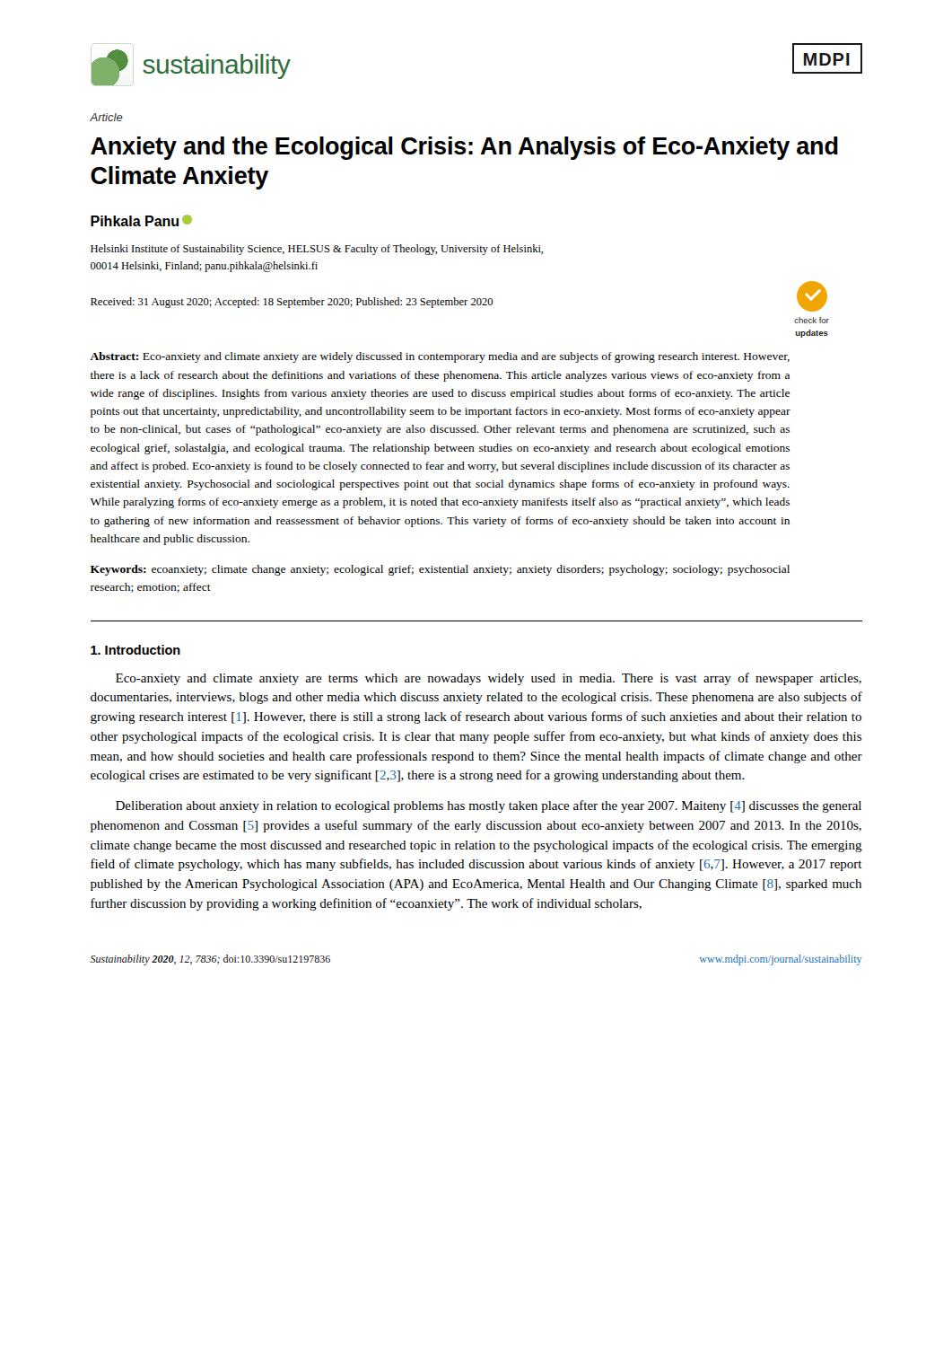sustainability
MDPI
Article
Anxiety and the Ecological Crisis: An Analysis of Eco-Anxiety and Climate Anxiety
Pihkala Panu
Helsinki Institute of Sustainability Science, HELSUS & Faculty of Theology, University of Helsinki,
00014 Helsinki, Finland; panu.pihkala@helsinki.fi
check for updates
Received: 31 August 2020; Accepted: 18 September 2020; Published: 23 September 2020
Abstract: Eco-anxiety and climate anxiety are widely discussed in contemporary media and are subjects of growing research interest. However, there is a lack of research about the definitions and variations of these phenomena. This article analyzes various views of eco-anxiety from a wide range of disciplines. Insights from various anxiety theories are used to discuss empirical studies about forms of eco-anxiety. The article points out that uncertainty, unpredictability, and uncontrollability seem to be important factors in eco-anxiety. Most forms of eco-anxiety appear to be non-clinical, but cases of “pathological” eco-anxiety are also discussed. Other relevant terms and phenomena are scrutinized, such as ecological grief, solastalgia, and ecological trauma. The relationship between studies on eco-anxiety and research about ecological emotions and affect is probed. Eco-anxiety is found to be closely connected to fear and worry, but several disciplines include discussion of its character as existential anxiety. Psychosocial and sociological perspectives point out that social dynamics shape forms of eco-anxiety in profound ways. While paralyzing forms of eco-anxiety emerge as a problem, it is noted that eco-anxiety manifests itself also as “practical anxiety”, which leads to gathering of new information and reassessment of behavior options. This variety of forms of eco-anxiety should be taken into account in healthcare and public discussion.
Keywords: ecoanxiety; climate change anxiety; ecological grief; existential anxiety; anxiety disorders; psychology; sociology; psychosocial research; emotion; affect
1. Introduction
Eco-anxiety and climate anxiety are terms which are nowadays widely used in media. There is vast array of newspaper articles, documentaries, interviews, blogs and other media which discuss anxiety related to the ecological crisis. These phenomena are also subjects of growing research interest [1]. However, there is still a strong lack of research about various forms of such anxieties and about their relation to other psychological impacts of the ecological crisis. It is clear that many people suffer from eco-anxiety, but what kinds of anxiety does this mean, and how should societies and health care professionals respond to them? Since the mental health impacts of climate change and other ecological crises are estimated to be very significant [2,3], there is a strong need for a growing understanding about them.
Deliberation about anxiety in relation to ecological problems has mostly taken place after the year 2007. Maiteny [4] discusses the general phenomenon and Cossman [5] provides a useful summary of the early discussion about eco-anxiety between 2007 and 2013. In the 2010s, climate change became the most discussed and researched topic in relation to the psychological impacts of the ecological crisis. The emerging field of climate psychology, which has many subfields, has included discussion about various kinds of anxiety [6,7]. However, a 2017 report published by the American Psychological Association (APA) and EcoAmerica, Mental Health and Our Changing Climate [8], sparked much further discussion by providing a working definition of “ecoanxiety”. The work of individual scholars,
Sustainability 2020, 12, 7836; doi:10.3390/su12197836
www.mdpi.com/journal/sustainability